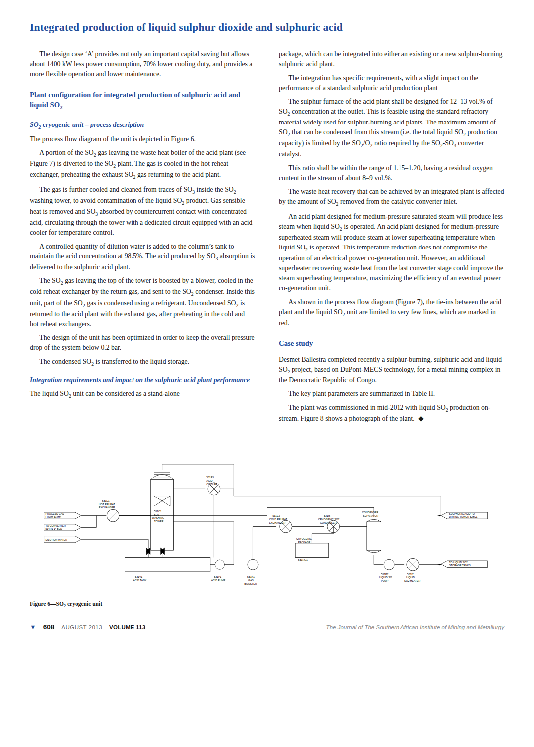Integrated production of liquid sulphur dioxide and sulphuric acid
The design case ‘A’ provides not only an important capital saving but allows about 1400 kW less power consumption, 70% lower cooling duty, and provides a more flexible operation and lower maintenance.
Plant configuration for integrated production of sulphuric acid and liquid SO2
SO2 cryogenic unit – process description
The process flow diagram of the unit is depicted in Figure 6.
A portion of the SO2 gas leaving the waste heat boiler of the acid plant (see Figure 7) is diverted to the SO2 plant. The gas is cooled in the hot reheat exchanger, preheating the exhaust SO2 gas returning to the acid plant.
The gas is further cooled and cleaned from traces of SO3 inside the SO2 washing tower, to avoid contamination of the liquid SO2 product. Gas sensible heat is removed and SO3 absorbed by countercurrent contact with concentrated acid, circulating through the tower with a dedicated circuit equipped with an acid cooler for temperature control.
A controlled quantity of dilution water is added to the column’s tank to maintain the acid concentration at 98.5%. The acid produced by SO3 absorption is delivered to the sulphuric acid plant.
The SO2 gas leaving the top of the tower is boosted by a blower, cooled in the cold reheat exchanger by the return gas, and sent to the SO2 condenser. Inside this unit, part of the SO2 gas is condensed using a refrigerant. Uncondensed SO2 is returned to the acid plant with the exhaust gas, after preheating in the cold and hot reheat exchangers.
The design of the unit has been optimized in order to keep the overall pressure drop of the system below 0.2 bar.
The condensed SO2 is transferred to the liquid storage.
Integration requirements and impact on the sulphuric acid plant performance
The liquid SO2 unit can be considered as a stand-alone
package, which can be integrated into either an existing or a new sulphur-burning sulphuric acid plant.
The integration has specific requirements, with a slight impact on the performance of a standard sulphuric acid production plant
The sulphur furnace of the acid plant shall be designed for 12–13 vol.% of SO2 concentration at the outlet. This is feasible using the standard refractory material widely used for sulphur-burning acid plants. The maximum amount of SO2 that can be condensed from this stream (i.e. the total liquid SO2 production capacity) is limited by the SO2/O2 ratio required by the SO2-SO3 converter catalyst.
This ratio shall be within the range of 1.15–1.20, having a residual oxygen content in the stream of about 8–9 vol.%.
The waste heat recovery that can be achieved by an integrated plant is affected by the amount of SO2 removed from the catalytic converter inlet.
An acid plant designed for medium-pressure saturated steam will produce less steam when liquid SO2 is operated. An acid plant designed for medium-pressure superheated steam will produce steam at lower superheating temperature when liquid SO2 is operated. This temperature reduction does not compromise the operation of an electrical power co-generation unit. However, an additional superheater recovering waste heat from the last converter stage could improve the steam superheating temperature, maximizing the efficiency of an eventual power co-generation unit.
As shown in the process flow diagram (Figure 7), the tie-ins between the acid plant and the liquid SO2 unit are limited to very few lines, which are marked in red.
Case study
Desmet Ballestra completed recently a sulphur-burning, sulphuric acid and liquid SO2 project, based on DuPont-MECS technology, for a metal mining complex in the Democratic Republic of Congo.
The key plant parameters are summarized in Table II.
The plant was commissioned in mid-2012 with liquid SO2 production on-stream. Figure 8 shows a photograph of the plant. ◆
PROCESS GAS FROM 514H4 TO CONVERTER 514R1 1° BED DILUTION WATER SULPHURIC ACID TO DRYING TOWER 528C1 TO LIQUID SO2 STORAGE TANKS 531E1 HOT REHEAT EXCHANGER 531C1 SO2 WASHING TOWER 531E3 ACID COOLER 531V1 ACID TANK 531P1 ACID PUMP 531K1 GAS BOOSTER 531E2 COLD REHEAT EXCHANGER CRYOGENIC PACKAGE 531RG1 531I6 CRYOGENIC SO2 CONDENSER CONDENSER SEPARATOR 531P2 LIQUID SO PUMP 531I7 LIQUID SO2 HEATER
Figure 6—SO2 cryogenic unit
▼ 608 AUGUST 2013 VOLUME 113 The Journal of The Southern African Institute of Mining and Metallurgy